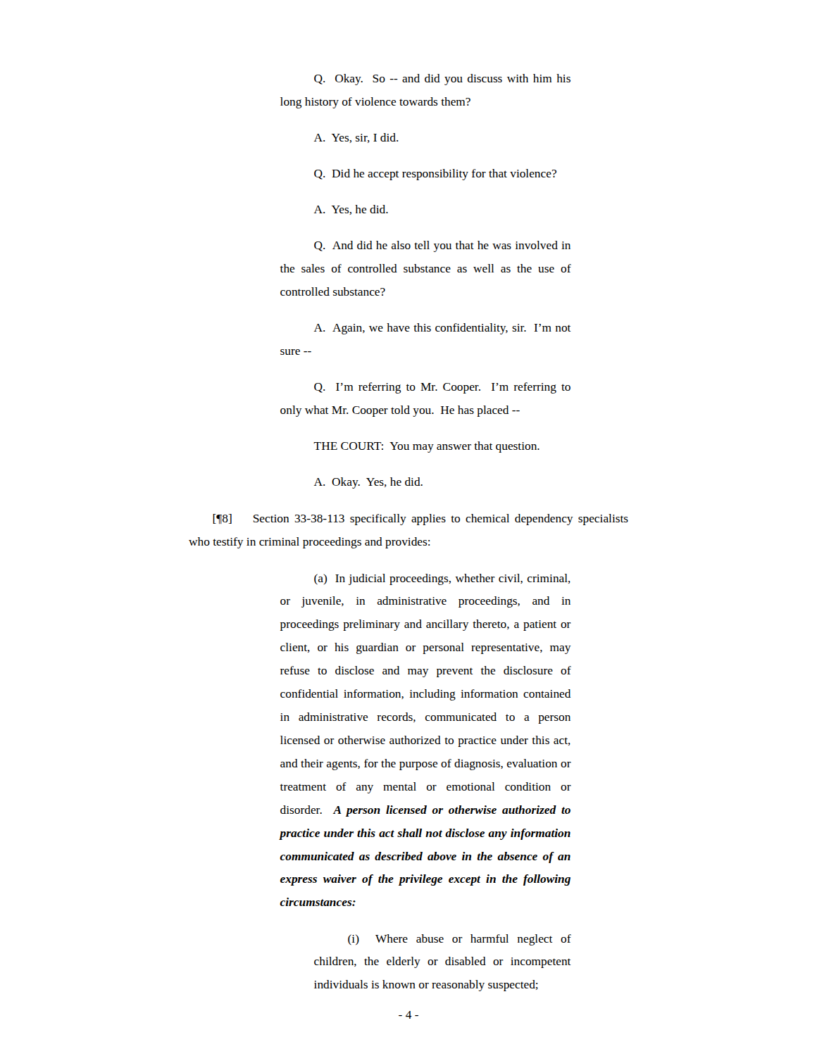Q. Okay. So -- and did you discuss with him his long history of violence towards them?
A. Yes, sir, I did.
Q. Did he accept responsibility for that violence?
A. Yes, he did.
Q. And did he also tell you that he was involved in the sales of controlled substance as well as the use of controlled substance?
A. Again, we have this confidentiality, sir. I’m not sure --
Q. I’m referring to Mr. Cooper. I’m referring to only what Mr. Cooper told you. He has placed --
THE COURT: You may answer that question.
A. Okay. Yes, he did.
[¶8] Section 33-38-113 specifically applies to chemical dependency specialists who testify in criminal proceedings and provides:
(a) In judicial proceedings, whether civil, criminal, or juvenile, in administrative proceedings, and in proceedings preliminary and ancillary thereto, a patient or client, or his guardian or personal representative, may refuse to disclose and may prevent the disclosure of confidential information, including information contained in administrative records, communicated to a person licensed or otherwise authorized to practice under this act, and their agents, for the purpose of diagnosis, evaluation or treatment of any mental or emotional condition or disorder. A person licensed or otherwise authorized to practice under this act shall not disclose any information communicated as described above in the absence of an express waiver of the privilege except in the following circumstances:
(i) Where abuse or harmful neglect of children, the elderly or disabled or incompetent individuals is known or reasonably suspected;
- 4 -